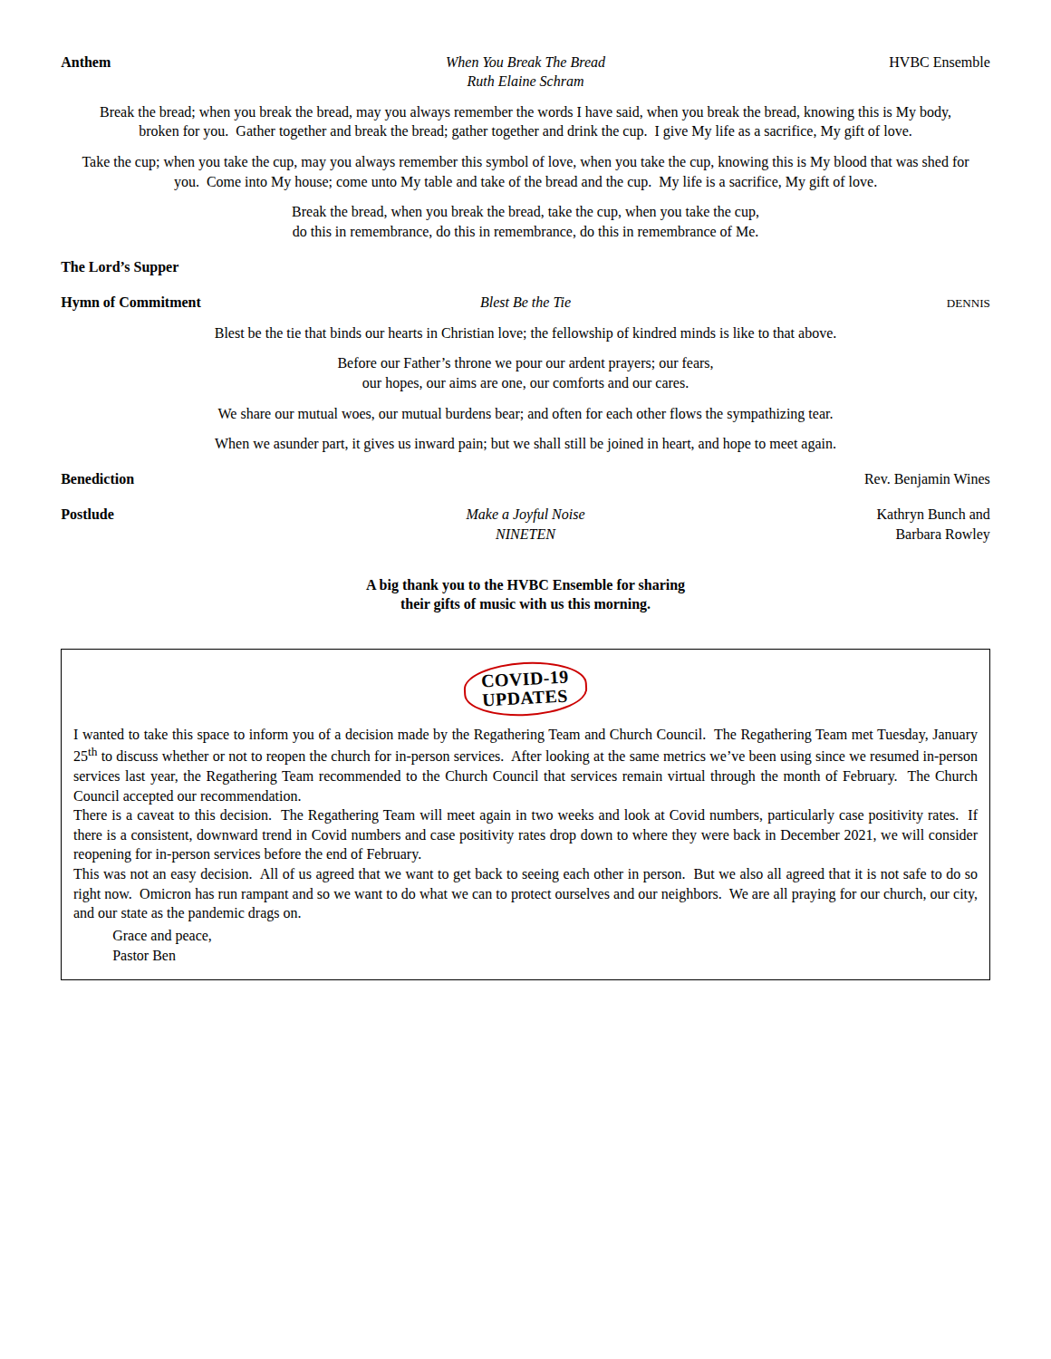Anthem
When You Break The Bread
HVBC Ensemble
Ruth Elaine Schram
Break the bread; when you break the bread, may you always remember the words I have said, when you break the bread, knowing this is My body, broken for you. Gather together and break the bread; gather together and drink the cup. I give My life as a sacrifice, My gift of love.
Take the cup; when you take the cup, may you always remember this symbol of love, when you take the cup, knowing this is My blood that was shed for you. Come into My house; come unto My table and take of the bread and the cup. My life is a sacrifice, My gift of love.
Break the bread, when you break the bread, take the cup, when you take the cup,
do this in remembrance, do this in remembrance, do this in remembrance of Me.
The Lord’s Supper
Hymn of Commitment
Blest Be the Tie
DENNIS
Blest be the tie that binds our hearts in Christian love; the fellowship of kindred minds is like to that above.
Before our Father’s throne we pour our ardent prayers; our fears,
our hopes, our aims are one, our comforts and our cares.
We share our mutual woes, our mutual burdens bear; and often for each other flows the sympathizing tear.
When we asunder part, it gives us inward pain; but we shall still be joined in heart, and hope to meet again.
Benediction
Rev. Benjamin Wines
Postlude
Make a Joyful Noise
Kathryn Bunch and
NINETEN
Barbara Rowley
A big thank you to the HVBC Ensemble for sharing
their gifts of music with us this morning.
COVID-19 UPDATES
I wanted to take this space to inform you of a decision made by the Regathering Team and Church Council. The Regathering Team met Tuesday, January 25th to discuss whether or not to reopen the church for in-person services. After looking at the same metrics we’ve been using since we resumed in-person services last year, the Regathering Team recommended to the Church Council that services remain virtual through the month of February. The Church Council accepted our recommendation.
There is a caveat to this decision. The Regathering Team will meet again in two weeks and look at Covid numbers, particularly case positivity rates. If there is a consistent, downward trend in Covid numbers and case positivity rates drop down to where they were back in December 2021, we will consider reopening for in-person services before the end of February.
This was not an easy decision. All of us agreed that we want to get back to seeing each other in person. But we also all agreed that it is not safe to do so right now. Omicron has run rampant and so we want to do what we can to protect ourselves and our neighbors. We are all praying for our church, our city, and our state as the pandemic drags on.
Grace and peace,
Pastor Ben